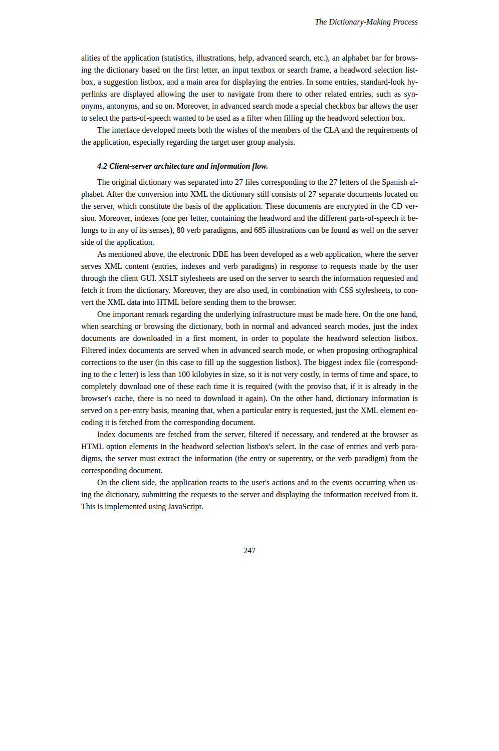The Dictionary-Making Process
alities of the application (statistics, illustrations, help, advanced search, etc.), an alphabet bar for browsing the dictionary based on the first letter, an input textbox or search frame, a headword selection listbox, a suggestion listbox, and a main area for displaying the entries. In some entries, standard-look hyperlinks are displayed allowing the user to navigate from there to other related entries, such as synonyms, antonyms, and so on. Moreover, in advanced search mode a special checkbox bar allows the user to select the parts-of-speech wanted to be used as a filter when filling up the headword selection box.
The interface developed meets both the wishes of the members of the CLA and the requirements of the application, especially regarding the target user group analysis.
4.2 Client-server architecture and information flow.
The original dictionary was separated into 27 files corresponding to the 27 letters of the Spanish alphabet. After the conversion into XML the dictionary still consists of 27 separate documents located on the server, which constitute the basis of the application. These documents are encrypted in the CD version. Moreover, indexes (one per letter, containing the headword and the different parts-of-speech it belongs to in any of its senses), 80 verb paradigms, and 685 illustrations can be found as well on the server side of the application.
As mentioned above, the electronic DBE has been developed as a web application, where the server serves XML content (entries, indexes and verb paradigms) in response to requests made by the user through the client GUI. XSLT stylesheets are used on the server to search the information requested and fetch it from the dictionary. Moreover, they are also used, in combination with CSS stylesheets, to convert the XML data into HTML before sending them to the browser.
One important remark regarding the underlying infrastructure must be made here. On the one hand, when searching or browsing the dictionary, both in normal and advanced search modes, just the index documents are downloaded in a first moment, in order to populate the headword selection listbox. Filtered index documents are served when in advanced search mode, or when proposing orthographical corrections to the user (in this case to fill up the suggestion listbox). The biggest index file (corresponding to the c letter) is less than 100 kilobytes in size, so it is not very costly, in terms of time and space, to completely download one of these each time it is required (with the proviso that, if it is already in the browser's cache, there is no need to download it again). On the other hand, dictionary information is served on a per-entry basis, meaning that, when a particular entry is requested, just the XML element encoding it is fetched from the corresponding document.
Index documents are fetched from the server, filtered if necessary, and rendered at the browser as HTML option elements in the headword selection listbox's select. In the case of entries and verb paradigms, the server must extract the information (the entry or superentry, or the verb paradigm) from the corresponding document.
On the client side, the application reacts to the user's actions and to the events occurring when using the dictionary, submitting the requests to the server and displaying the information received from it. This is implemented using JavaScript.
247